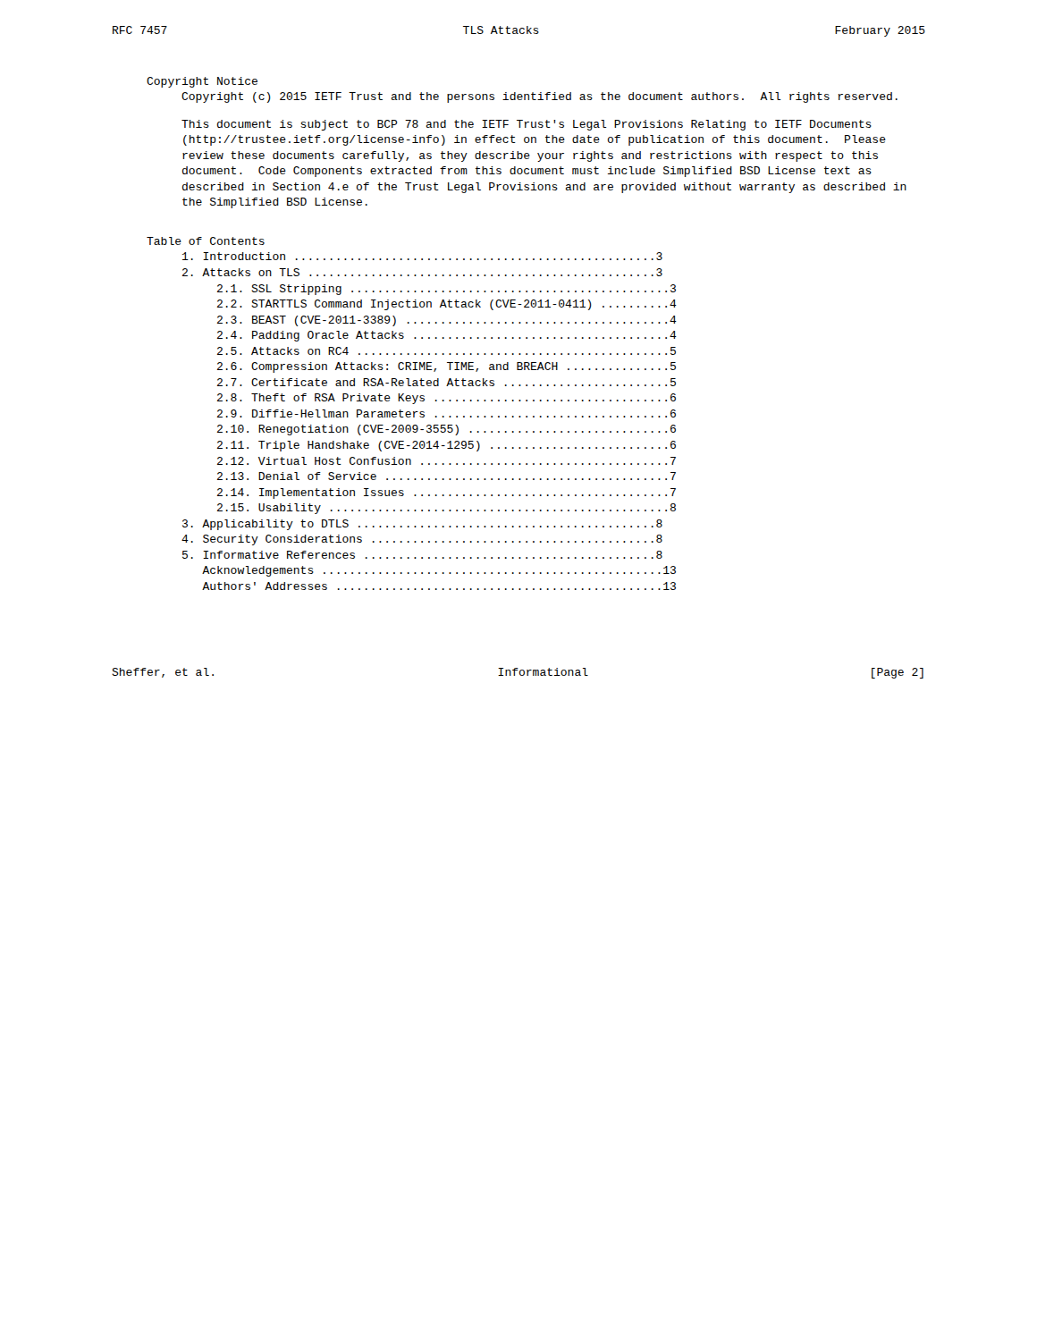RFC 7457 TLS Attacks February 2015
Copyright Notice
Copyright (c) 2015 IETF Trust and the persons identified as the document authors. All rights reserved.
This document is subject to BCP 78 and the IETF Trust's Legal Provisions Relating to IETF Documents (http://trustee.ietf.org/license-info) in effect on the date of publication of this document. Please review these documents carefully, as they describe your rights and restrictions with respect to this document. Code Components extracted from this document must include Simplified BSD License text as described in Section 4.e of the Trust Legal Provisions and are provided without warranty as described in the Simplified BSD License.
Table of Contents
1. Introduction ....................................................3
2. Attacks on TLS ..................................................3
     2.1. SSL Stripping ..............................................3
     2.2. STARTTLS Command Injection Attack (CVE-2011-0411) ..........4
     2.3. BEAST (CVE-2011-3389) ......................................4
     2.4. Padding Oracle Attacks .....................................4
     2.5. Attacks on RC4 .............................................5
     2.6. Compression Attacks: CRIME, TIME, and BREACH ...............5
     2.7. Certificate and RSA-Related Attacks ........................5
     2.8. Theft of RSA Private Keys ..................................6
     2.9. Diffie-Hellman Parameters ..................................6
     2.10. Renegotiation (CVE-2009-3555) .............................6
     2.11. Triple Handshake (CVE-2014-1295) ..........................6
     2.12. Virtual Host Confusion ....................................7
     2.13. Denial of Service .........................................7
     2.14. Implementation Issues .....................................7
     2.15. Usability .................................................8
3. Applicability to DTLS ...........................................8
4. Security Considerations .........................................8
5. Informative References ..........................................8
   Acknowledgements .................................................13
   Authors' Addresses ...............................................13
Sheffer, et al. Informational [Page 2]